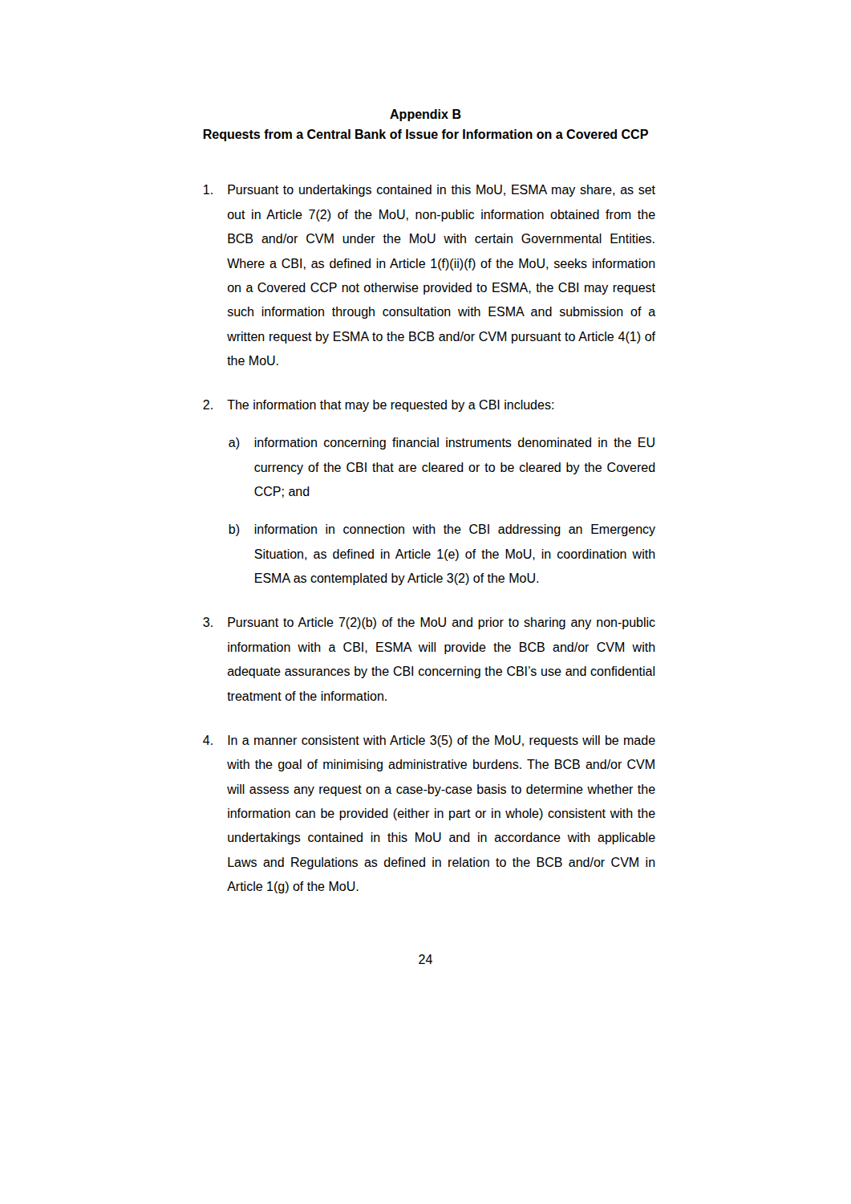Appendix BRequests from a Central Bank of Issue for Information on a Covered CCP
Pursuant to undertakings contained in this MoU, ESMA may share, as set out in Article 7(2) of the MoU, non-public information obtained from the BCB and/or CVM under the MoU with certain Governmental Entities. Where a CBI, as defined in Article 1(f)(ii)(f) of the MoU, seeks information on a Covered CCP not otherwise provided to ESMA, the CBI may request such information through consultation with ESMA and submission of a written request by ESMA to the BCB and/or CVM pursuant to Article 4(1) of the MoU.
The information that may be requested by a CBI includes:
information concerning financial instruments denominated in the EU currency of the CBI that are cleared or to be cleared by the Covered CCP; and
information in connection with the CBI addressing an Emergency Situation, as defined in Article 1(e) of the MoU, in coordination with ESMA as contemplated by Article 3(2) of the MoU.
Pursuant to Article 7(2)(b) of the MoU and prior to sharing any non-public information with a CBI, ESMA will provide the BCB and/or CVM with adequate assurances by the CBI concerning the CBI’s use and confidential treatment of the information.
In a manner consistent with Article 3(5) of the MoU, requests will be made with the goal of minimising administrative burdens. The BCB and/or CVM will assess any request on a case-by-case basis to determine whether the information can be provided (either in part or in whole) consistent with the undertakings contained in this MoU and in accordance with applicable Laws and Regulations as defined in relation to the BCB and/or CVM in Article 1(g) of the MoU.
24